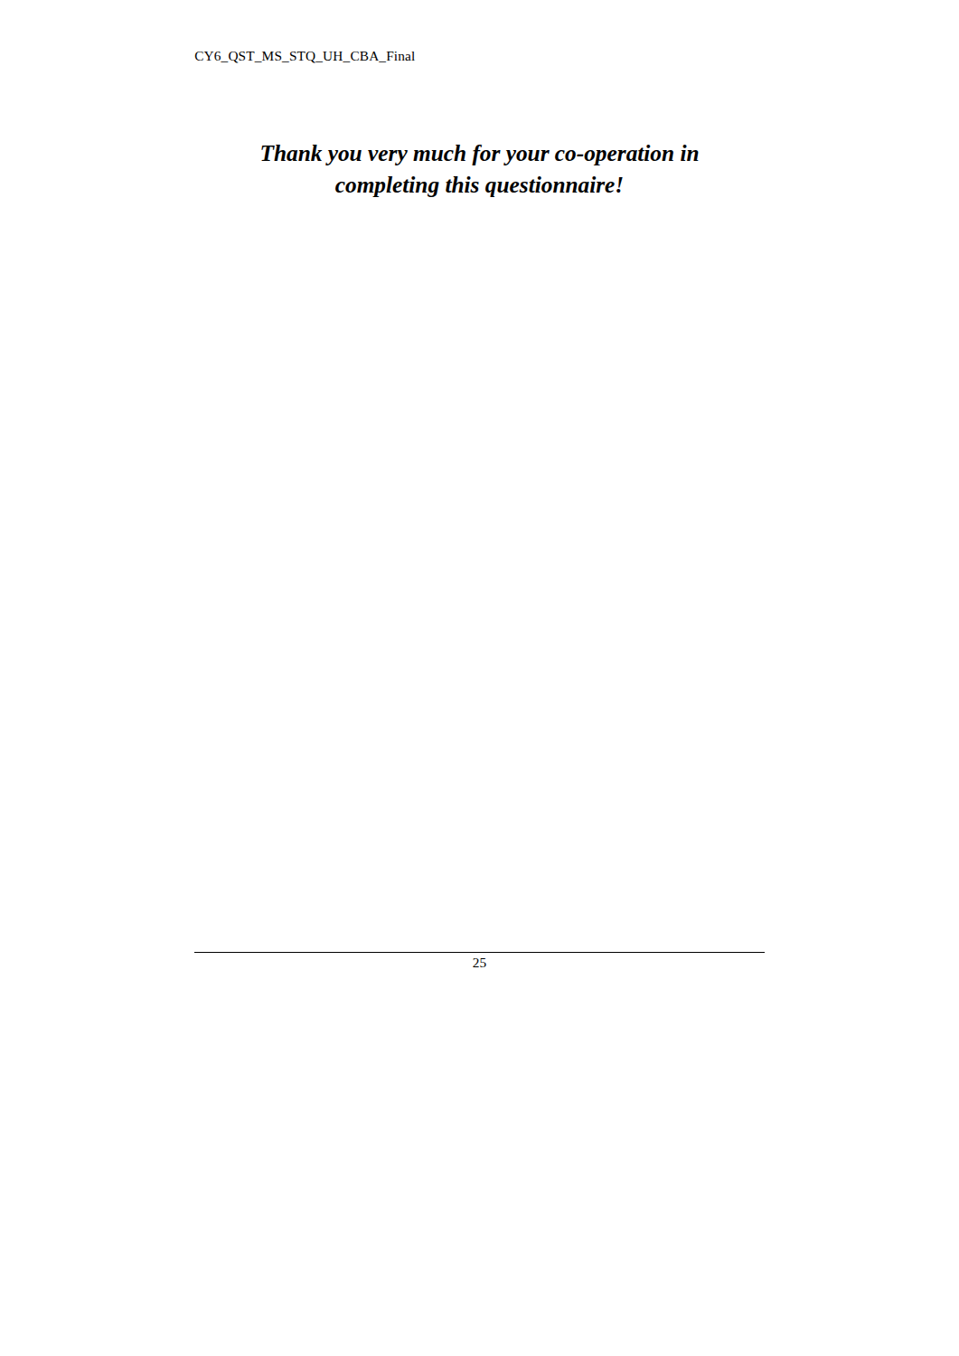CY6_QST_MS_STQ_UH_CBA_Final
Thank you very much for your co-operation in completing this questionnaire!
25